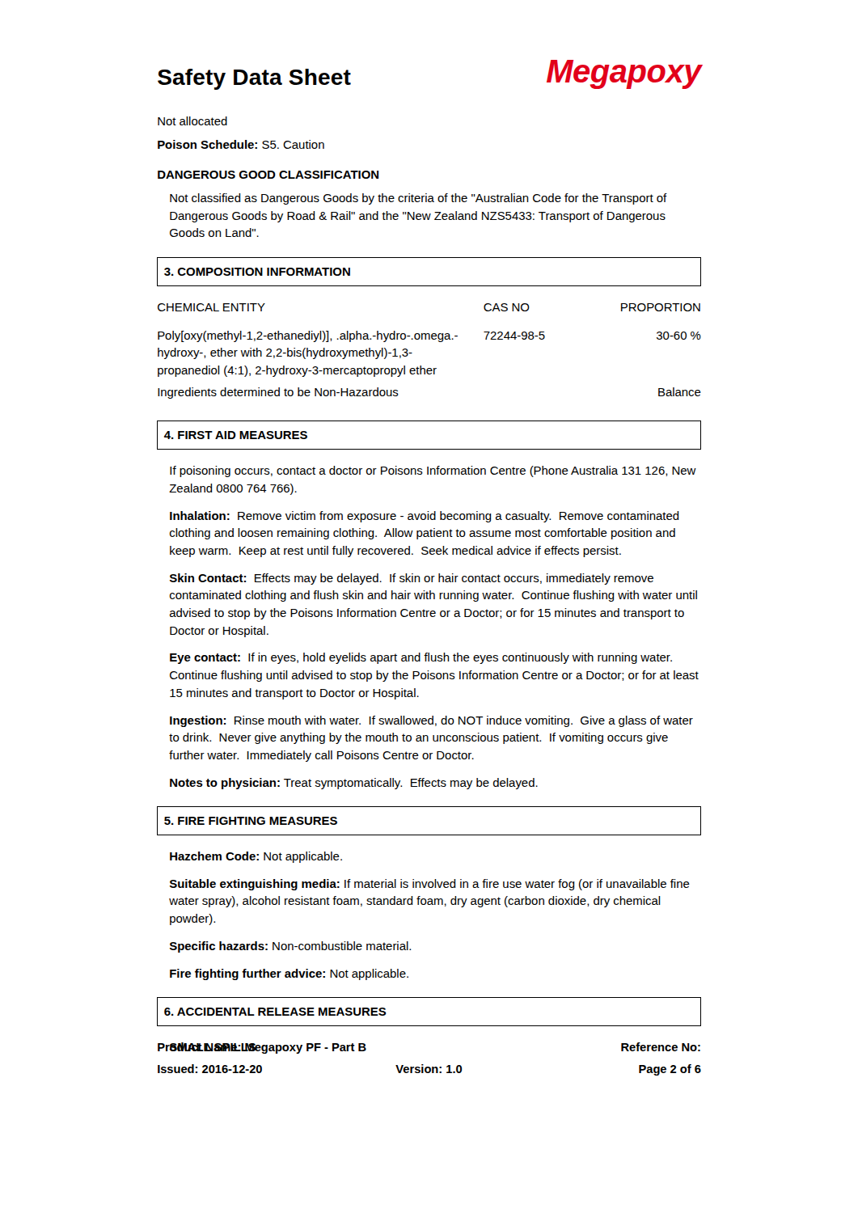Safety Data Sheet
Megapoxy
Not allocated
Poison Schedule: S5. Caution
DANGEROUS GOOD CLASSIFICATION
Not classified as Dangerous Goods by the criteria of the "Australian Code for the Transport of Dangerous Goods by Road & Rail" and the "New Zealand NZS5433: Transport of Dangerous Goods on Land".
3. COMPOSITION INFORMATION
| CHEMICAL ENTITY | CAS NO | PROPORTION |
| --- | --- | --- |
| Poly[oxy(methyl-1,2-ethanediyl)], .alpha.-hydro-.omega.-hydroxy-, ether with 2,2-bis(hydroxymethyl)-1,3-propanediol (4:1), 2-hydroxy-3-mercaptopropyl ether | 72244-98-5 | 30-60 % |
| Ingredients determined to be Non-Hazardous | | Balance |
4. FIRST AID MEASURES
If poisoning occurs, contact a doctor or Poisons Information Centre (Phone Australia 131 126, New Zealand 0800 764 766).
Inhalation: Remove victim from exposure - avoid becoming a casualty. Remove contaminated clothing and loosen remaining clothing. Allow patient to assume most comfortable position and keep warm. Keep at rest until fully recovered. Seek medical advice if effects persist.
Skin Contact: Effects may be delayed. If skin or hair contact occurs, immediately remove contaminated clothing and flush skin and hair with running water. Continue flushing with water until advised to stop by the Poisons Information Centre or a Doctor; or for 15 minutes and transport to Doctor or Hospital.
Eye contact: If in eyes, hold eyelids apart and flush the eyes continuously with running water. Continue flushing until advised to stop by the Poisons Information Centre or a Doctor; or for at least 15 minutes and transport to Doctor or Hospital.
Ingestion: Rinse mouth with water. If swallowed, do NOT induce vomiting. Give a glass of water to drink. Never give anything by the mouth to an unconscious patient. If vomiting occurs give further water. Immediately call Poisons Centre or Doctor.
Notes to physician: Treat symptomatically. Effects may be delayed.
5. FIRE FIGHTING MEASURES
Hazchem Code: Not applicable.
Suitable extinguishing media: If material is involved in a fire use water fog (or if unavailable fine water spray), alcohol resistant foam, standard foam, dry agent (carbon dioxide, dry chemical powder).
Specific hazards: Non-combustible material.
Fire fighting further advice: Not applicable.
6. ACCIDENTAL RELEASE MEASURES
SMALL SPILLS
Product Name: Megapoxy PF - Part B
Reference No:
Issued: 2016-12-20
Version: 1.0
Page 2 of 6